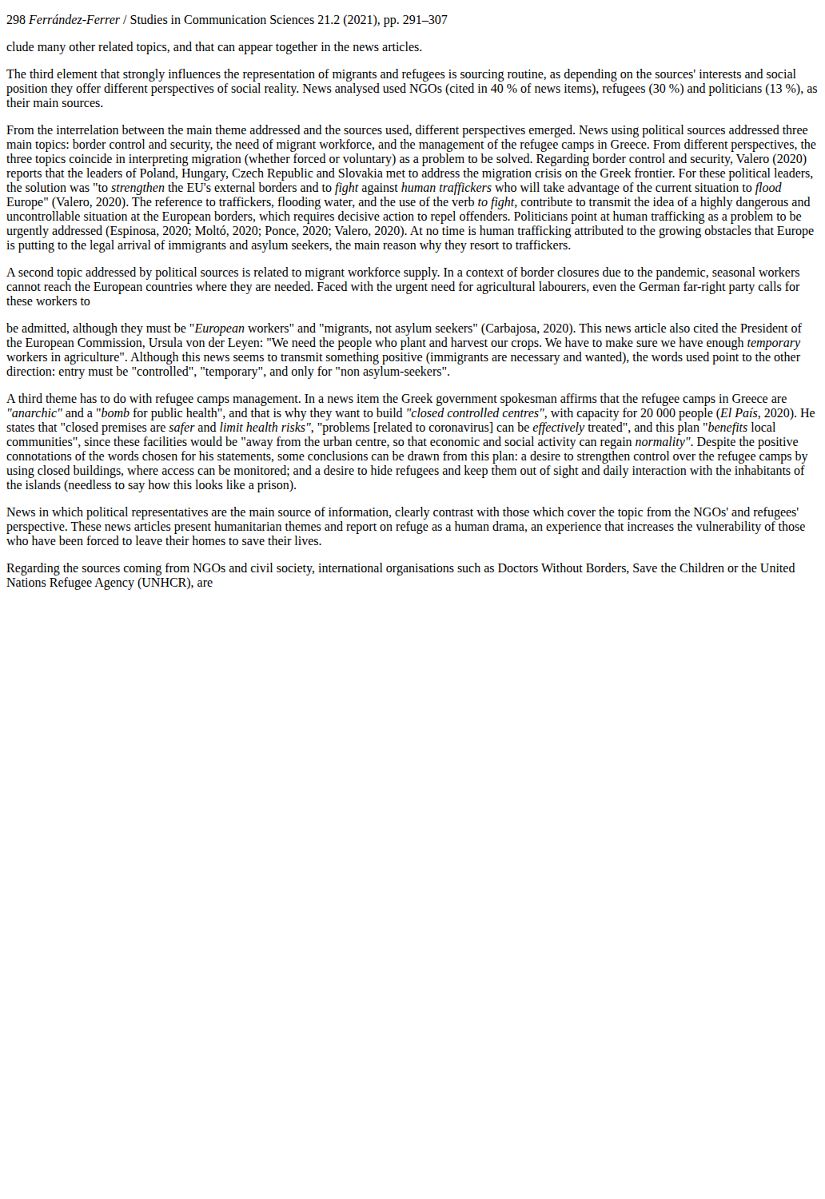298 Ferrández-Ferrer / Studies in Communication Sciences 21.2 (2021), pp. 291–307
clude many other related topics, and that can appear together in the news articles.
The third element that strongly influences the representation of migrants and refugees is sourcing routine, as depending on the sources' interests and social position they offer different perspectives of social reality. News analysed used NGOs (cited in 40 % of news items), refugees (30 %) and politicians (13 %), as their main sources.
From the interrelation between the main theme addressed and the sources used, different perspectives emerged. News using political sources addressed three main topics: border control and security, the need of migrant workforce, and the management of the refugee camps in Greece. From different perspectives, the three topics coincide in interpreting migration (whether forced or voluntary) as a problem to be solved. Regarding border control and security, Valero (2020) reports that the leaders of Poland, Hungary, Czech Republic and Slovakia met to address the migration crisis on the Greek frontier. For these political leaders, the solution was "to strengthen the EU's external borders and to fight against human traffickers who will take advantage of the current situation to flood Europe" (Valero, 2020). The reference to traffickers, flooding water, and the use of the verb to fight, contribute to transmit the idea of a highly dangerous and uncontrollable situation at the European borders, which requires decisive action to repel offenders. Politicians point at human trafficking as a problem to be urgently addressed (Espinosa, 2020; Moltó, 2020; Ponce, 2020; Valero, 2020). At no time is human trafficking attributed to the growing obstacles that Europe is putting to the legal arrival of immigrants and asylum seekers, the main reason why they resort to traffickers.
A second topic addressed by political sources is related to migrant workforce supply. In a context of border closures due to the pandemic, seasonal workers cannot reach the European countries where they are needed. Faced with the urgent need for agricultural labourers, even the German far-right party calls for these workers to
be admitted, although they must be "European workers" and "migrants, not asylum seekers" (Carbajosa, 2020). This news article also cited the President of the European Commission, Ursula von der Leyen: "We need the people who plant and harvest our crops. We have to make sure we have enough temporary workers in agriculture". Although this news seems to transmit something positive (immigrants are necessary and wanted), the words used point to the other direction: entry must be "controlled", "temporary", and only for "non asylum-seekers".
A third theme has to do with refugee camps management. In a news item the Greek government spokesman affirms that the refugee camps in Greece are "anarchic" and a "bomb for public health", and that is why they want to build "closed controlled centres", with capacity for 20 000 people (El País, 2020). He states that "closed premises are safer and limit health risks", "problems [related to coronavirus] can be effectively treated", and this plan "benefits local communities", since these facilities would be "away from the urban centre, so that economic and social activity can regain normality". Despite the positive connotations of the words chosen for his statements, some conclusions can be drawn from this plan: a desire to strengthen control over the refugee camps by using closed buildings, where access can be monitored; and a desire to hide refugees and keep them out of sight and daily interaction with the inhabitants of the islands (needless to say how this looks like a prison).
News in which political representatives are the main source of information, clearly contrast with those which cover the topic from the NGOs' and refugees' perspective. These news articles present humanitarian themes and report on refuge as a human drama, an experience that increases the vulnerability of those who have been forced to leave their homes to save their lives.
Regarding the sources coming from NGOs and civil society, international organisations such as Doctors Without Borders, Save the Children or the United Nations Refugee Agency (UNHCR), are